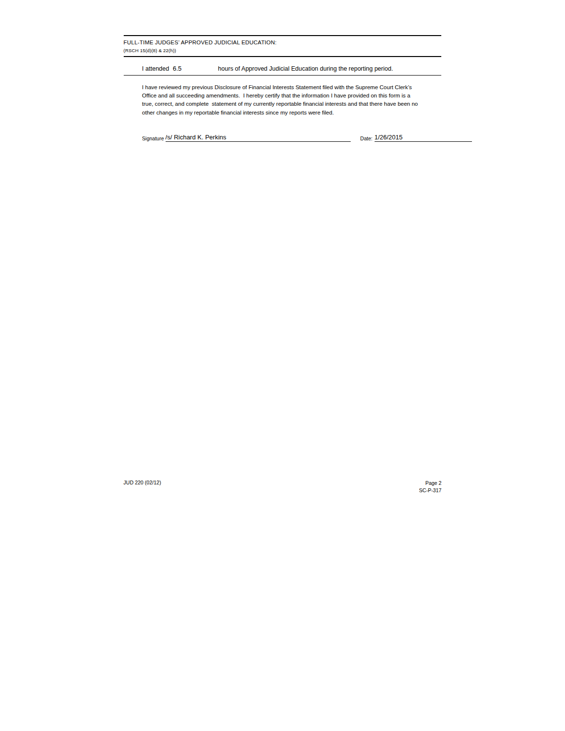FULL-TIME JUDGES’ APPROVED JUDICIAL EDUCATION:
(RSCH 15(d)(8) & 22(h))
I attended 6.5 hours of Approved Judicial Education during the reporting period.
I have reviewed my previous Disclosure of Financial Interests Statement filed with the Supreme Court Clerk’s Office and all succeeding amendments. I hereby certify that the information I have provided on this form is a true, correct, and complete statement of my currently reportable financial interests and that there have been no other changes in my reportable financial interests since my reports were filed.
Signature /s/ Richard K. Perkins
Date: 1/26/2015
JUD 220 (02/12)
Page 2
SC-P-317